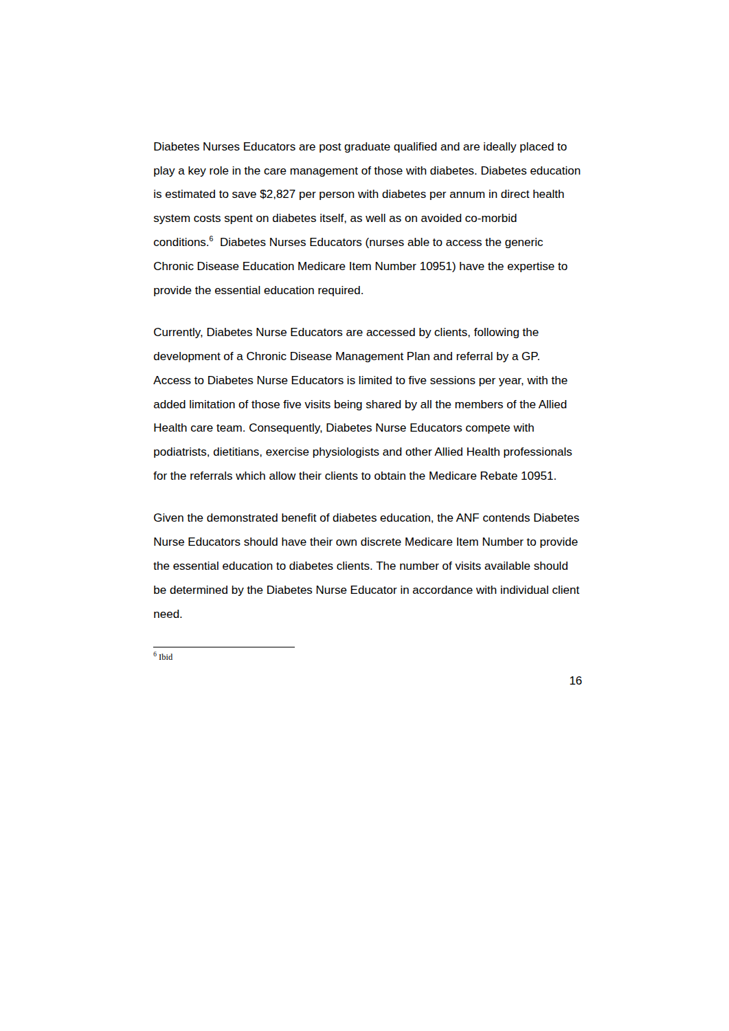Diabetes Nurses Educators are post graduate qualified and are ideally placed to play a key role in the care management of those with diabetes. Diabetes education is estimated to save $2,827 per person with diabetes per annum in direct health system costs spent on diabetes itself, as well as on avoided co-morbid conditions.6 Diabetes Nurses Educators (nurses able to access the generic Chronic Disease Education Medicare Item Number 10951) have the expertise to provide the essential education required.
Currently, Diabetes Nurse Educators are accessed by clients, following the development of a Chronic Disease Management Plan and referral by a GP. Access to Diabetes Nurse Educators is limited to five sessions per year, with the added limitation of those five visits being shared by all the members of the Allied Health care team. Consequently, Diabetes Nurse Educators compete with podiatrists, dietitians, exercise physiologists and other Allied Health professionals for the referrals which allow their clients to obtain the Medicare Rebate 10951.
Given the demonstrated benefit of diabetes education, the ANF contends Diabetes Nurse Educators should have their own discrete Medicare Item Number to provide the essential education to diabetes clients. The number of visits available should be determined by the Diabetes Nurse Educator in accordance with individual client need.
6 Ibid
16